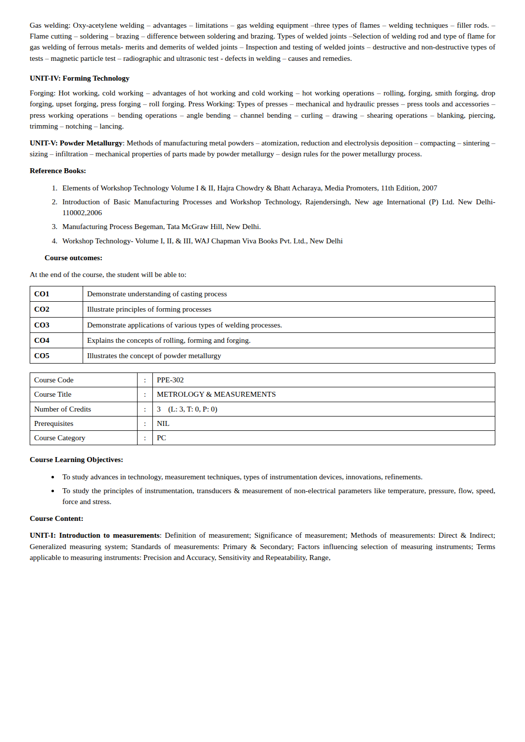Gas welding: Oxy-acetylene welding – advantages – limitations – gas welding equipment –three types of flames – welding techniques – filler rods. – Flame cutting – soldering – brazing – difference between soldering and brazing. Types of welded joints –Selection of welding rod and type of flame for gas welding of ferrous metals- merits and demerits of welded joints – Inspection and testing of welded joints – destructive and non-destructive types of tests – magnetic particle test – radiographic and ultrasonic test - defects in welding – causes and remedies.
UNIT-IV: Forming Technology
Forging: Hot working, cold working – advantages of hot working and cold working – hot working operations – rolling, forging, smith forging, drop forging, upset forging, press forging – roll forging. Press Working: Types of presses – mechanical and hydraulic presses – press tools and accessories – press working operations – bending operations – angle bending – channel bending – curling – drawing – shearing operations – blanking, piercing, trimming – notching – lancing.
UNIT-V: Powder Metallurgy: Methods of manufacturing metal powders – atomization, reduction and electrolysis deposition – compacting – sintering – sizing – infiltration – mechanical properties of parts made by powder metallurgy – design rules for the power metallurgy process.
Reference Books:
Elements of Workshop Technology Volume I & II, Hajra Chowdry & Bhatt Acharaya, Media Promoters, 11th Edition, 2007
Introduction of Basic Manufacturing Processes and Workshop Technology, Rajendersingh, New age International (P) Ltd. New Delhi- 110002,2006
Manufacturing Process Begeman, Tata McGraw Hill, New Delhi.
Workshop Technology- Volume I, II, & III, WAJ Chapman Viva Books Pvt. Ltd., New Delhi
Course outcomes:
At the end of the course, the student will be able to:
| CO1 | Demonstrate understanding of casting process |
| CO2 | Illustrate principles of forming processes |
| CO3 | Demonstrate applications of various types of welding processes. |
| CO4 | Explains the concepts of rolling, forming and forging. |
| CO5 | Illustrates the concept of powder metallurgy |
| Course Code | : | PPE-302 |
| Course Title | : | METROLOGY & MEASUREMENTS |
| Number of Credits | : | 3 (L: 3, T: 0, P: 0) |
| Prerequisites | : | NIL |
| Course Category | : | PC |
Course Learning Objectives:
To study advances in technology, measurement techniques, types of instrumentation devices, innovations, refinements.
To study the principles of instrumentation, transducers & measurement of non-electrical parameters like temperature, pressure, flow, speed, force and stress.
Course Content:
UNIT-I: Introduction to measurements: Definition of measurement; Significance of measurement; Methods of measurements: Direct & Indirect; Generalized measuring system; Standards of measurements: Primary & Secondary; Factors influencing selection of measuring instruments; Terms applicable to measuring instruments: Precision and Accuracy, Sensitivity and Repeatability, Range,